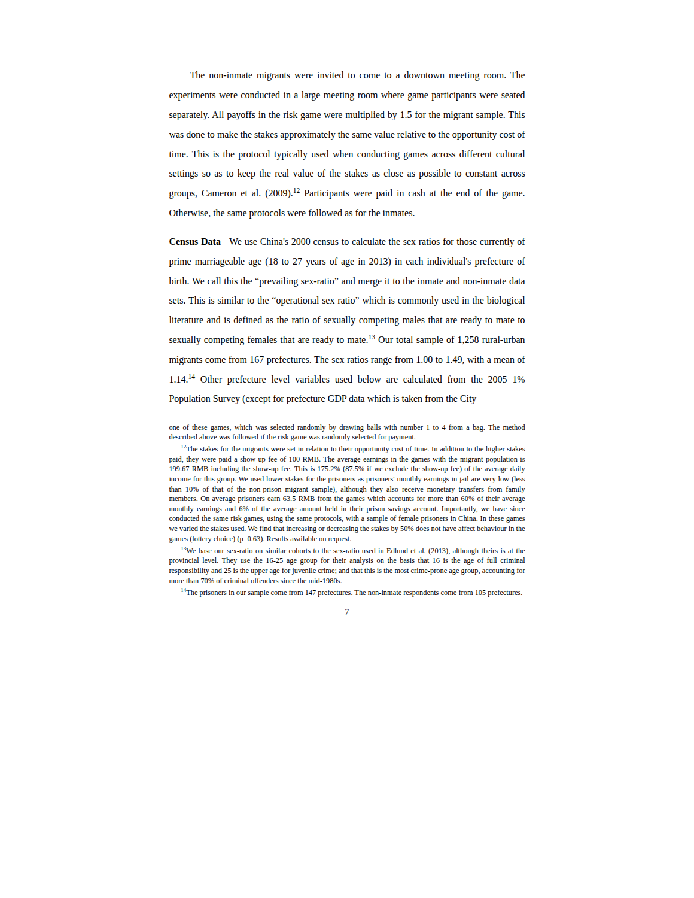The non-inmate migrants were invited to come to a downtown meeting room. The experiments were conducted in a large meeting room where game participants were seated separately. All payoffs in the risk game were multiplied by 1.5 for the migrant sample. This was done to make the stakes approximately the same value relative to the opportunity cost of time. This is the protocol typically used when conducting games across different cultural settings so as to keep the real value of the stakes as close as possible to constant across groups, Cameron et al. (2009).12 Participants were paid in cash at the end of the game. Otherwise, the same protocols were followed as for the inmates.
Census Data We use China's 2000 census to calculate the sex ratios for those currently of prime marriageable age (18 to 27 years of age in 2013) in each individual's prefecture of birth. We call this the “prevailing sex-ratio” and merge it to the inmate and non-inmate data sets. This is similar to the “operational sex ratio” which is commonly used in the biological literature and is defined as the ratio of sexually competing males that are ready to mate to sexually competing females that are ready to mate.13 Our total sample of 1,258 rural-urban migrants come from 167 prefectures. The sex ratios range from 1.00 to 1.49, with a mean of 1.14.14 Other prefecture level variables used below are calculated from the 2005 1% Population Survey (except for prefecture GDP data which is taken from the City
one of these games, which was selected randomly by drawing balls with number 1 to 4 from a bag. The method described above was followed if the risk game was randomly selected for payment.
12The stakes for the migrants were set in relation to their opportunity cost of time. In addition to the higher stakes paid, they were paid a show-up fee of 100 RMB. The average earnings in the games with the migrant population is 199.67 RMB including the show-up fee. This is 175.2% (87.5% if we exclude the show-up fee) of the average daily income for this group. We used lower stakes for the prisoners as prisoners' monthly earnings in jail are very low (less than 10% of that of the non-prison migrant sample), although they also receive monetary transfers from family members. On average prisoners earn 63.5 RMB from the games which accounts for more than 60% of their average monthly earnings and 6% of the average amount held in their prison savings account. Importantly, we have since conducted the same risk games, using the same protocols, with a sample of female prisoners in China. In these games we varied the stakes used. We find that increasing or decreasing the stakes by 50% does not have affect behaviour in the games (lottery choice) (p=0.63). Results available on request.
13We base our sex-ratio on similar cohorts to the sex-ratio used in Edlund et al. (2013), although theirs is at the provincial level. They use the 16-25 age group for their analysis on the basis that 16 is the age of full criminal responsibility and 25 is the upper age for juvenile crime; and that this is the most crime-prone age group, accounting for more than 70% of criminal offenders since the mid-1980s.
14The prisoners in our sample come from 147 prefectures. The non-inmate respondents come from 105 prefectures.
7